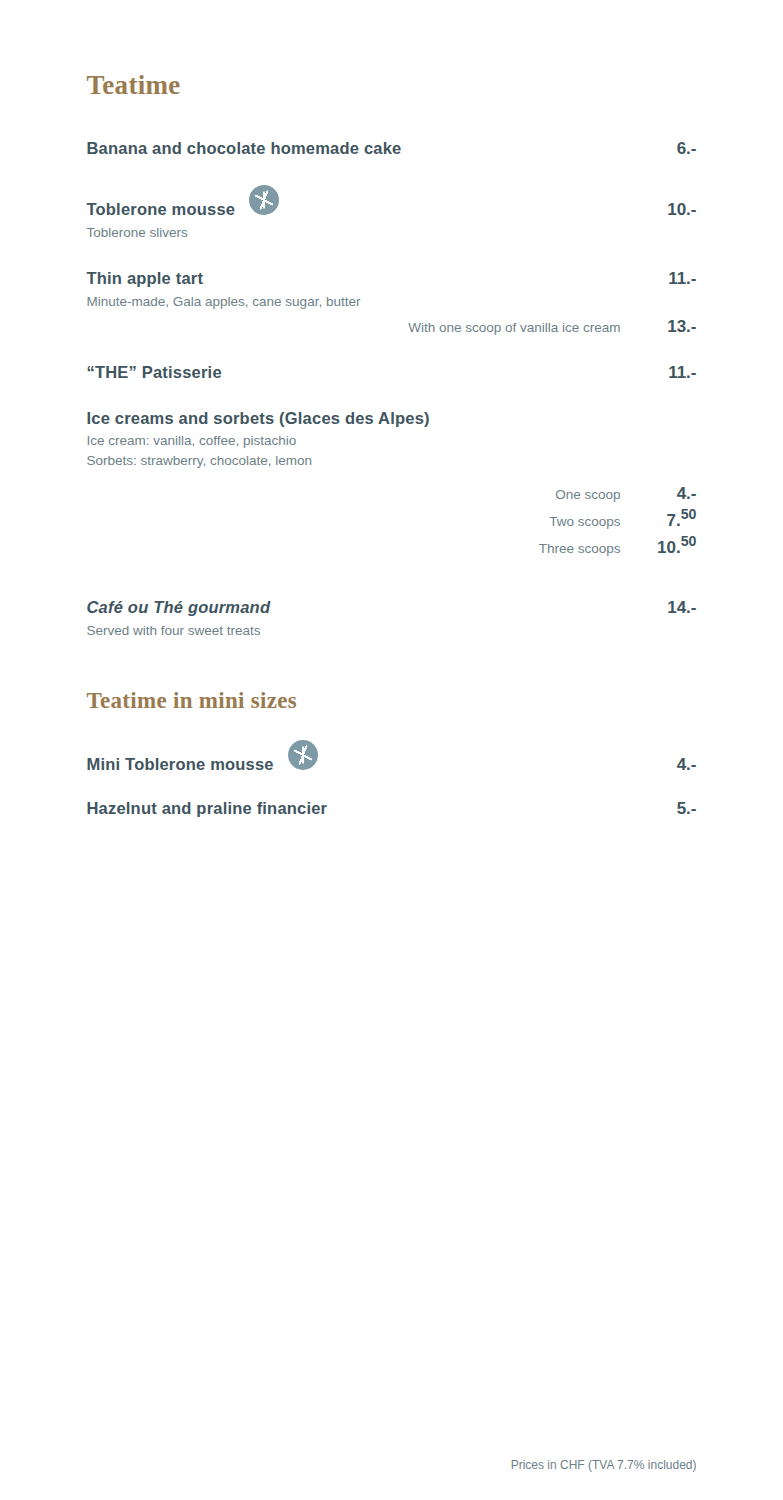Teatime
Banana and chocolate homemade cake 6.-
Toblerone mousse 10.-
Toblerone slivers
Thin apple tart 11.-
Minute-made, Gala apples, cane sugar, butter
With one scoop of vanilla ice cream 13.-
“THE” Patisserie 11.-
Ice creams and sorbets (Glaces des Alpes)
Ice cream: vanilla, coffee, pistachio
Sorbets: strawberry, chocolate, lemon
One scoop 4.-
Two scoops 7.50
Three scoops 10.50
Café ou Thé gourmand 14.-
Served with four sweet treats
Teatime in mini sizes
Mini Toblerone mousse 4.-
Hazelnut and praline financier 5.-
Prices in CHF (TVA 7.7% included)